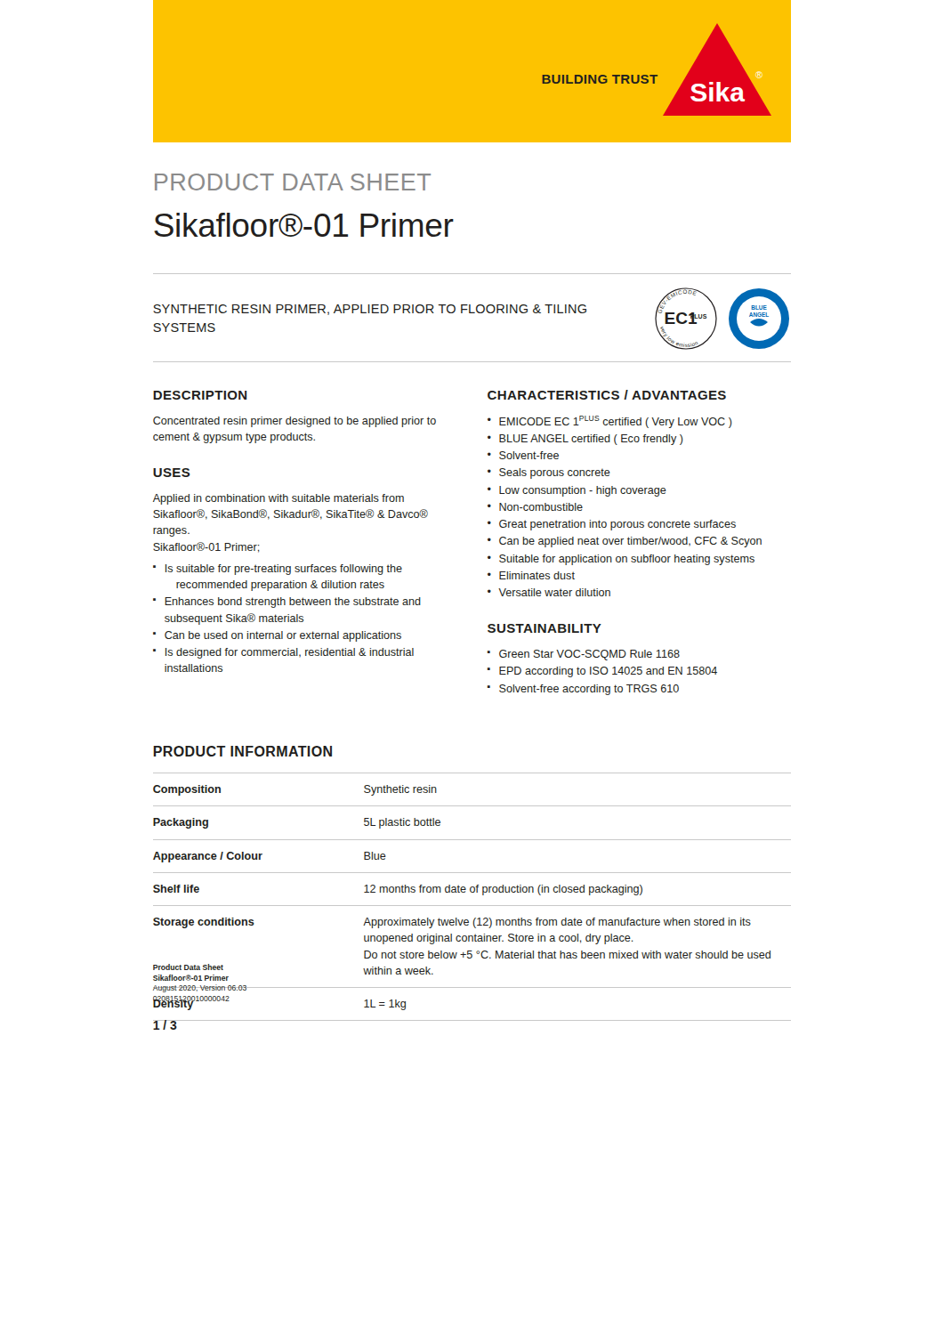BUILDING TRUST
Sika ®
PRODUCT DATA SHEET
Sikafloor®-01 Primer
SYNTHETIC RESIN PRIMER, APPLIED PRIOR TO FLOORING & TILING SYSTEMS
GEV-EMICODE very low emission EC1 PLUS
BLUE ANGEL THE GERMAN ECOLABEL
Description
Concentrated resin primer designed to be applied prior to cement & gypsum type products.
Uses
Applied in combination with suitable materials from Sikafloor®, SikaBond®, Sikadur®, SikaTite® & Davco® ranges.
Sikafloor®-01 Primer;
Is suitable for pre-treating surfaces following therecommended preparation & dilution rates
Enhances bond strength between the substrate and subsequent Sika® materials
Can be used on internal or external applications
Is designed for commercial, residential & industrial installations
Characteristics / Advantages
EMICODE EC 1PLUS certified ( Very Low VOC )
BLUE ANGEL certified ( Eco frendly )
Solvent-free
Seals porous concrete
Low consumption - high coverage
Non-combustible
Great penetration into porous concrete surfaces
Can be applied neat over timber/wood, CFC & Scyon
Suitable for application on subfloor heating systems
Eliminates dust
Versatile water dilution
Sustainability
Green Star VOC-SCQMD Rule 1168
EPD according to ISO 14025 and EN 15804
Solvent-free according to TRGS 610
Product Information
| Composition | Synthetic resin |
| Packaging | 5L plastic bottle |
| Appearance / Colour | Blue |
| Shelf life | 12 months from date of production (in closed packaging) |
| Storage conditions | Approximately twelve (12) months from date of manufacture when stored in its unopened original container. Store in a cool, dry place. Do not store below +5 °C. Material that has been mixed with water should be used within a week. |
| Density | 1L = 1kg |
Product Data Sheet
Sikafloor®-01 Primer
August 2020, Version 06.03
020815120010000042
1 / 3